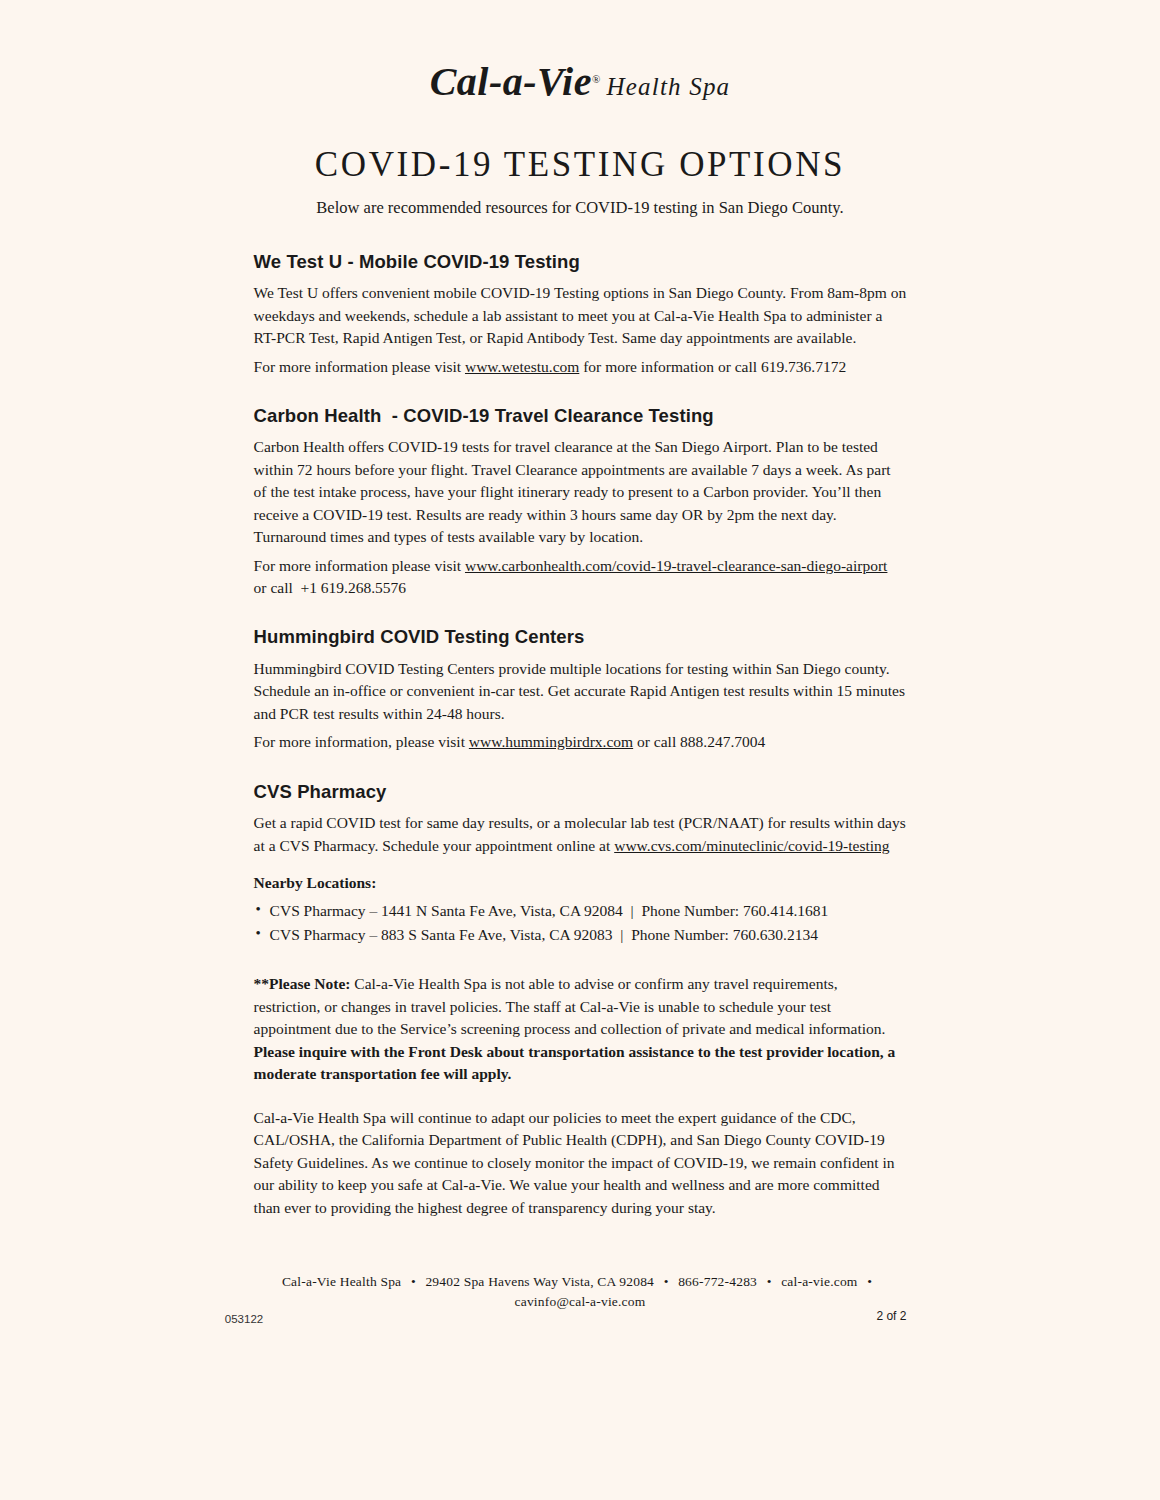Cal-a-Vie®Health Spa
COVID-19 TESTING OPTIONS
Below are recommended resources for COVID-19 testing in San Diego County.
We Test U - Mobile COVID-19 Testing
We Test U offers convenient mobile COVID-19 Testing options in San Diego County. From 8am-8pm on weekdays and weekends, schedule a lab assistant to meet you at Cal-a-Vie Health Spa to administer a RT-PCR Test, Rapid Antigen Test, or Rapid Antibody Test. Same day appointments are available.
For more information please visit www.wetestu.com for more information or call 619.736.7172
Carbon Health - COVID-19 Travel Clearance Testing
Carbon Health offers COVID-19 tests for travel clearance at the San Diego Airport. Plan to be tested within 72 hours before your flight. Travel Clearance appointments are available 7 days a week. As part of the test intake process, have your flight itinerary ready to present to a Carbon provider. You’ll then receive a COVID-19 test. Results are ready within 3 hours same day OR by 2pm the next day. Turnaround times and types of tests available vary by location.
For more information please visit www.carbonhealth.com/covid-19-travel-clearance-san-diego-airport
or call +1 619.268.5576
Hummingbird COVID Testing Centers
Hummingbird COVID Testing Centers provide multiple locations for testing within San Diego county. Schedule an in-office or convenient in-car test. Get accurate Rapid Antigen test results within 15 minutes and PCR test results within 24-48 hours.
For more information, please visit www.hummingbirdrx.com or call 888.247.7004
CVS Pharmacy
Get a rapid COVID test for same day results, or a molecular lab test (PCR/NAAT) for results within days at a CVS Pharmacy. Schedule your appointment online at www.cvs.com/minuteclinic/covid-19-testing
Nearby Locations:
CVS Pharmacy – 1441 N Santa Fe Ave, Vista, CA 92084 | Phone Number: 760.414.1681
CVS Pharmacy – 883 S Santa Fe Ave, Vista, CA 92083 | Phone Number: 760.630.2134
**Please Note: Cal-a-Vie Health Spa is not able to advise or confirm any travel requirements, restriction, or changes in travel policies. The staff at Cal-a-Vie is unable to schedule your test appointment due to the Service’s screening process and collection of private and medical information. Please inquire with the Front Desk about transportation assistance to the test provider location, a moderate transportation fee will apply.
Cal-a-Vie Health Spa will continue to adapt our policies to meet the expert guidance of the CDC, CAL/OSHA, the California Department of Public Health (CDPH), and San Diego County COVID-19 Safety Guidelines. As we continue to closely monitor the impact of COVID-19, we remain confident in our ability to keep you safe at Cal-a-Vie. We value your health and wellness and are more committed than ever to providing the highest degree of transparency during your stay.
Cal-a-Vie Health Spa • 29402 Spa Havens Way Vista, CA 92084 • 866-772-4283 • cal-a-vie.com • cavinfo@cal-a-vie.com
053122
2 of 2